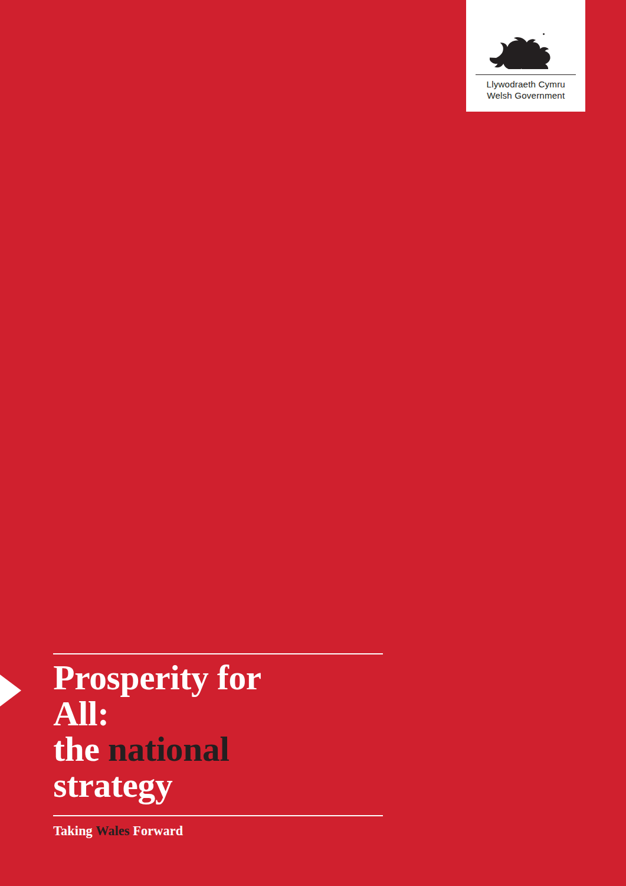Llywodraeth Cymru
Welsh Government
Prosperity for All:
the national
strategy
Taking Wales Forward